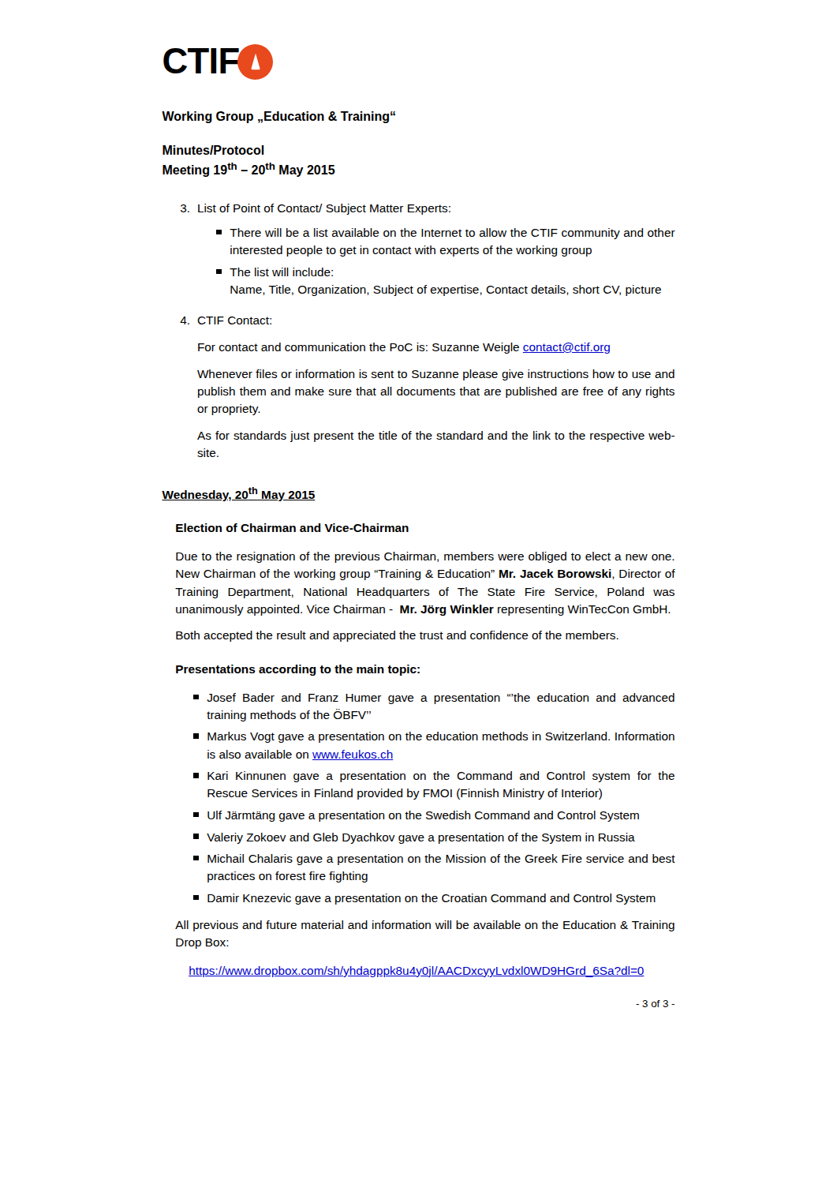CTIF
Working Group „Education & Training“
Minutes/Protocol
Meeting 19th – 20th May 2015
List of Point of Contact/ Subject Matter Experts:
There will be a list available on the Internet to allow the CTIF community and other interested people to get in contact with experts of the working group
The list will include:
Name, Title, Organization, Subject of expertise, Contact details, short CV, picture
CTIF Contact:
For contact and communication the PoC is: Suzanne Weigle contact@ctif.org
Whenever files or information is sent to Suzanne please give instructions how to use and publish them and make sure that all documents that are published are free of any rights or propriety.
As for standards just present the title of the standard and the link to the respective web-site.
Wednesday, 20th May 2015
Election of Chairman and Vice-Chairman
Due to the resignation of the previous Chairman, members were obliged to elect a new one. New Chairman of the working group “Training & Education” Mr. Jacek Borowski, Director of Training Department, National Headquarters of The State Fire Service, Poland was unanimously appointed. Vice Chairman - Mr. Jörg Winkler representing WinTecCon GmbH.
Both accepted the result and appreciated the trust and confidence of the members.
Presentations according to the main topic:
Josef Bader and Franz Humer gave a presentation “’the education and advanced training methods of the ÖBFV’’
Markus Vogt gave a presentation on the education methods in Switzerland. Information is also available on www.feukos.ch
Kari Kinnunen gave a presentation on the Command and Control system for the Rescue Services in Finland provided by FMOI (Finnish Ministry of Interior)
Ulf Järmtäng gave a presentation on the Swedish Command and Control System
Valeriy Zokoev and Gleb Dyachkov gave a presentation of the System in Russia
Michail Chalaris gave a presentation on the Mission of the Greek Fire service and best practices on forest fire fighting
Damir Knezevic gave a presentation on the Croatian Command and Control System
All previous and future material and information will be available on the Education & Training Drop Box:
https://www.dropbox.com/sh/yhdagppk8u4y0jl/AACDxcyyLvdxl0WD9HGrd_6Sa?dl=0
- 3 of 3 -